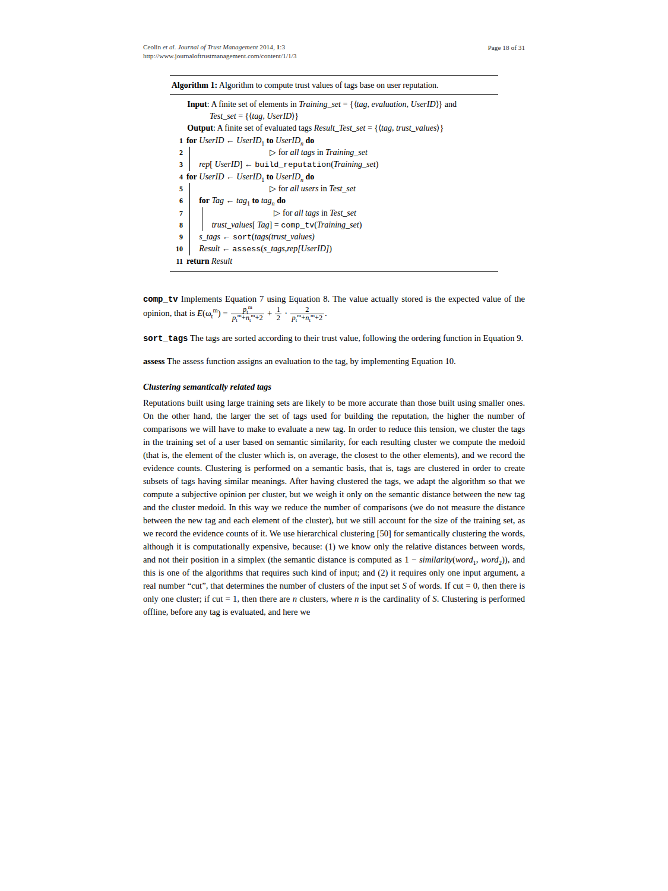Ceolin et al. Journal of Trust Management 2014, 1:3
http://www.journaloftrustmanagement.com/content/1/1/3
Page 18 of 31
Algorithm 1: Algorithm to compute trust values of tags base on user reputation.
Input: A finite set of elements in Training_set = {⟨tag, evaluation, UserID⟩} and
Test_set = {⟨tag, UserID⟩}
Output: A finite set of evaluated tags Result_Test_set = {⟨tag, trust_values⟩}
1
for UserID ← UserID1 to UserIDn do
2
▷ for all tags in Training_set
3
rep[ UserID] ← build_reputation(Training_set)
4
for UserID ← UserID1 to UserIDn do
5
▷ for all users in Test_set
6
for Tag ← tag1 to tagn do
7
▷ for all tags in Test_set
8
trust_values[ Tag] = comp_tv(Training_set)
9
s_tags ← sort(tags(trust_values)
10
Result ← assess(s_tags,rep[UserID])
11
return Result
comp_tv Implements Equation 7 using Equation 8. The value actually stored is the expected value of the opinion, that is E(ωtm) = ptm ptm+ntm+2 + 12 · 2 ptm+ntm+2.
sort_tags The tags are sorted according to their trust value, following the ordering function in Equation 9.
assess The assess function assigns an evaluation to the tag, by implementing Equation 10.
Clustering semantically related tags
Reputations built using large training sets are likely to be more accurate than those built using smaller ones. On the other hand, the larger the set of tags used for building the reputation, the higher the number of comparisons we will have to make to evaluate a new tag. In order to reduce this tension, we cluster the tags in the training set of a user based on semantic similarity, for each resulting cluster we compute the medoid (that is, the element of the cluster which is, on average, the closest to the other elements), and we record the evidence counts. Clustering is performed on a semantic basis, that is, tags are clustered in order to create subsets of tags having similar meanings. After having clustered the tags, we adapt the algorithm so that we compute a subjective opinion per cluster, but we weigh it only on the semantic distance between the new tag and the cluster medoid. In this way we reduce the number of comparisons (we do not measure the distance between the new tag and each element of the cluster), but we still account for the size of the training set, as we record the evidence counts of it. We use hierarchical clustering [50] for semantically clustering the words, although it is computationally expensive, because: (1) we know only the relative distances between words, and not their position in a simplex (the semantic distance is computed as 1 − similarity(word1, word2)), and this is one of the algorithms that requires such kind of input; and (2) it requires only one input argument, a real number “cut”, that determines the number of clusters of the input set S of words. If cut = 0, then there is only one cluster; if cut = 1, then there are n clusters, where n is the cardinality of S. Clustering is performed offline, before any tag is evaluated, and here we